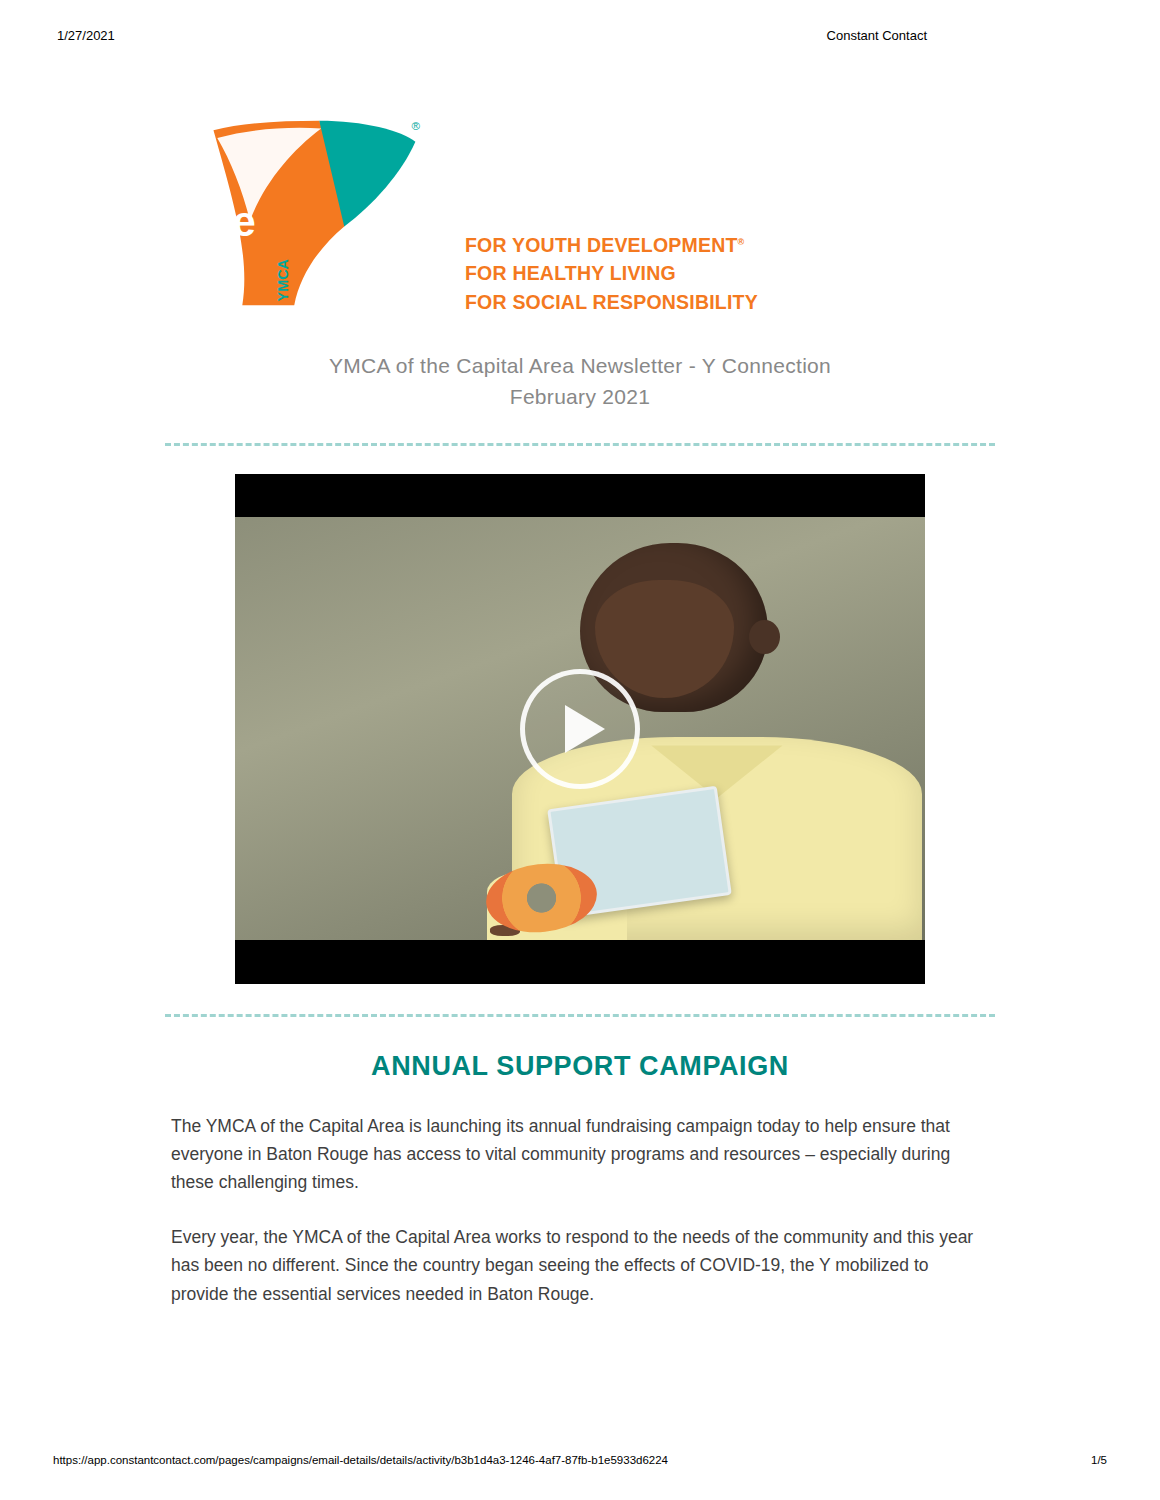1/27/2021 Constant Contact
YMCA logo the YMCA ®
FOR YOUTH DEVELOPMENT®
FOR HEALTHY LIVING
FOR SOCIAL RESPONSIBILITY
YMCA of the Capital Area Newsletter - Y Connection
February 2021
ANNUAL SUPPORT CAMPAIGN
The YMCA of the Capital Area is launching its annual fundraising campaign today to help ensure that everyone in Baton Rouge has access to vital community programs and resources – especially during these challenging times.
Every year, the YMCA of the Capital Area works to respond to the needs of the community and this year has been no different. Since the country began seeing the effects of COVID-19, the Y mobilized to provide the essential services needed in Baton Rouge.
https://app.constantcontact.com/pages/campaigns/email-details/details/activity/b3b1d4a3-1246-4af7-87fb-b1e5933d6224 1/5